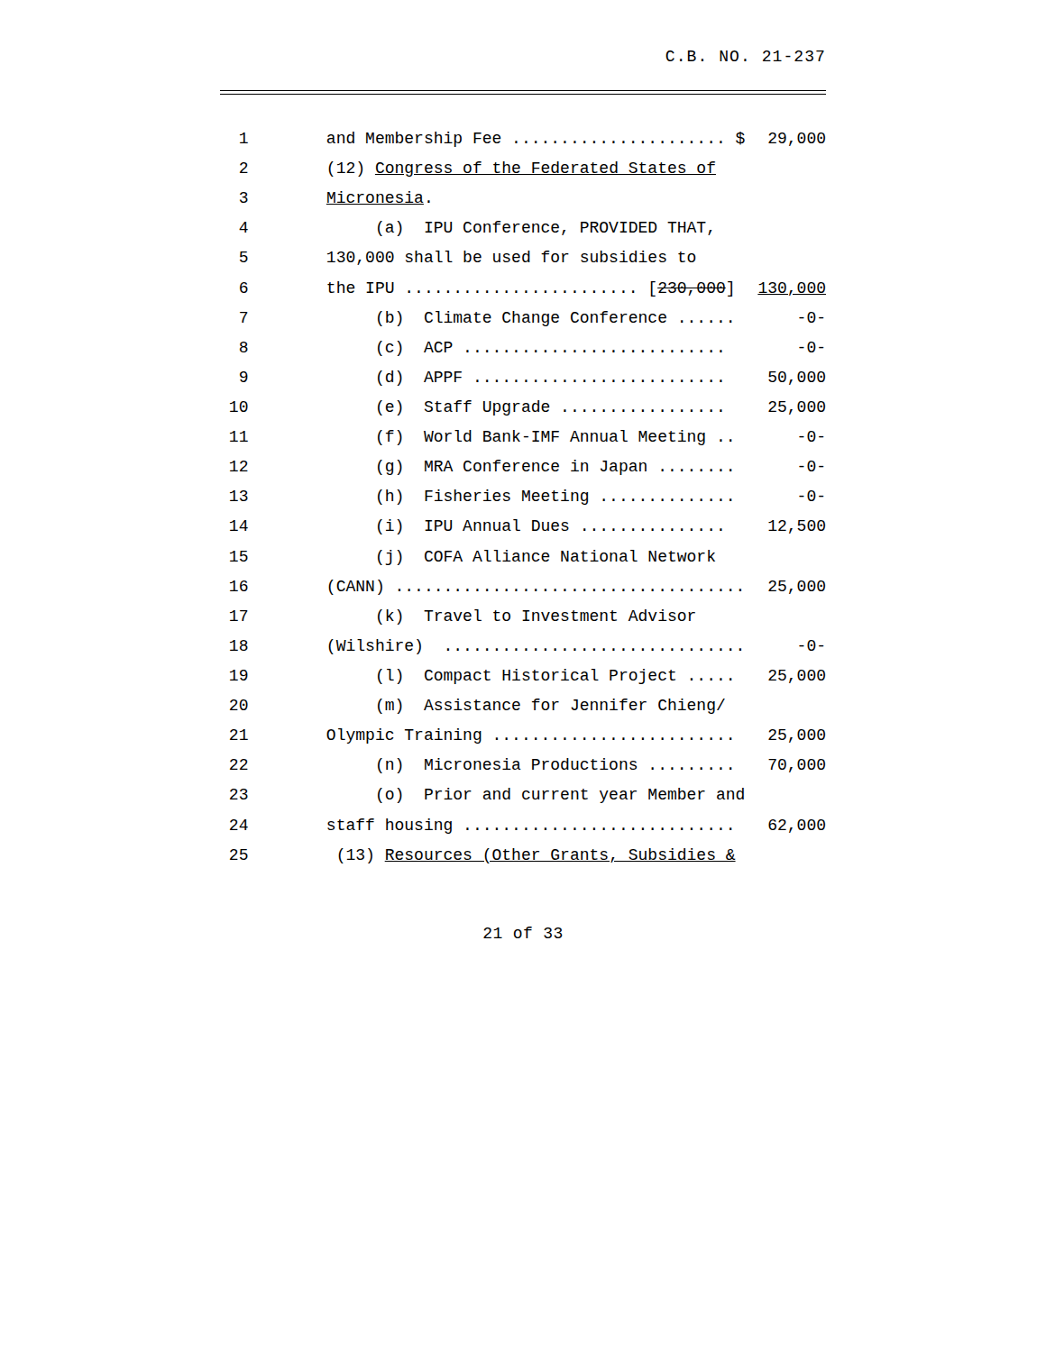C.B. NO. 21-237
| 1 | and Membership Fee ...................... $ | 29,000 |
| 2 | (12) Congress of the Federated States of | |
| 3 | Micronesia . | |
| 4 | (a) IPU Conference, PROVIDED THAT, | |
| 5 | 130,000 shall be used for subsidies to | |
| 6 | the IPU ........................ [ 230,000 ] | 130,000 |
| 7 | (b) Climate Change Conference ...... | -0- |
| 8 | (c) ACP ........................... | -0- |
| 9 | (d) APPF .......................... | 50,000 |
| 10 | (e) Staff Upgrade ................. | 25,000 |
| 11 | (f) World Bank-IMF Annual Meeting .. | -0- |
| 12 | (g) MRA Conference in Japan ........ | -0- |
| 13 | (h) Fisheries Meeting .............. | -0- |
| 14 | (i) IPU Annual Dues ............... | 12,500 |
| 15 | (j) COFA Alliance National Network | |
| 16 | (CANN) .................................... | 25,000 |
| 17 | (k) Travel to Investment Advisor | |
| 18 | (Wilshire) ............................... | -0- |
| 19 | (l) Compact Historical Project ..... | 25,000 |
| 20 | (m) Assistance for Jennifer Chieng/ | |
| 21 | Olympic Training ......................... | 25,000 |
| 22 | (n) Micronesia Productions ......... | 70,000 |
| 23 | (o) Prior and current year Member and | |
| 24 | staff housing ............................ | 62,000 |
| 25 | (13) Resources (Other Grants, Subsidies & | |
21 of 33